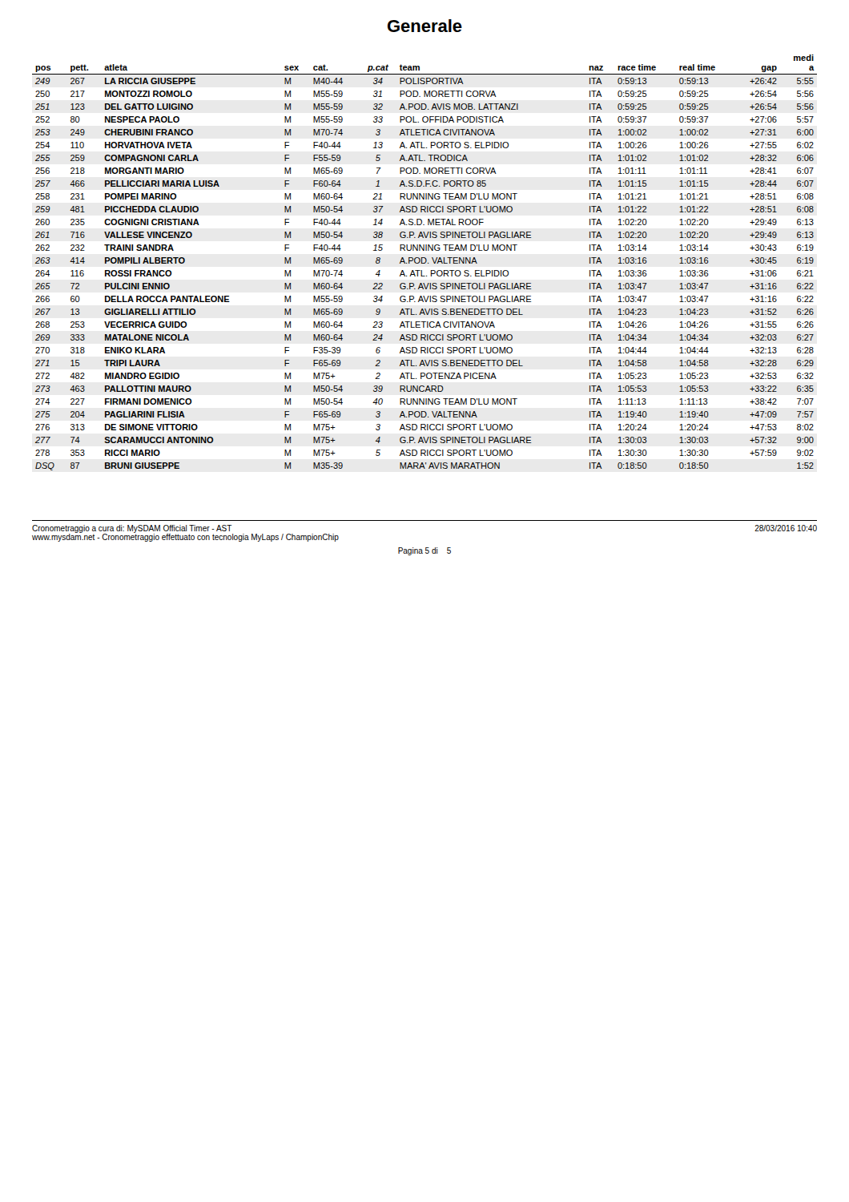Generale
| pos | pett. | atleta | sex | cat. | p.cat | team | naz | race time | real time | gap | medi a |
| --- | --- | --- | --- | --- | --- | --- | --- | --- | --- | --- | --- |
| 249 | 267 | LA RICCIA GIUSEPPE | M | M40-44 | 34 | POLISPORTIVA | ITA | 0:59:13 | 0:59:13 | +26:42 | 5:55 |
| 250 | 217 | MONTOZZI ROMOLO | M | M55-59 | 31 | POD. MORETTI CORVA | ITA | 0:59:25 | 0:59:25 | +26:54 | 5:56 |
| 251 | 123 | DEL GATTO LUIGINO | M | M55-59 | 32 | A.POD. AVIS MOB. LATTANZI | ITA | 0:59:25 | 0:59:25 | +26:54 | 5:56 |
| 252 | 80 | NESPECA PAOLO | M | M55-59 | 33 | POL. OFFIDA PODISTICA | ITA | 0:59:37 | 0:59:37 | +27:06 | 5:57 |
| 253 | 249 | CHERUBINI FRANCO | M | M70-74 | 3 | ATLETICA CIVITANOVA | ITA | 1:00:02 | 1:00:02 | +27:31 | 6:00 |
| 254 | 110 | HORVATHOVA IVETA | F | F40-44 | 13 | A. ATL. PORTO S. ELPIDIO | ITA | 1:00:26 | 1:00:26 | +27:55 | 6:02 |
| 255 | 259 | COMPAGNONI CARLA | F | F55-59 | 5 | A.ATL. TRODICA | ITA | 1:01:02 | 1:01:02 | +28:32 | 6:06 |
| 256 | 218 | MORGANTI MARIO | M | M65-69 | 7 | POD. MORETTI CORVA | ITA | 1:01:11 | 1:01:11 | +28:41 | 6:07 |
| 257 | 466 | PELLICCIARI MARIA LUISA | F | F60-64 | 1 | A.S.D.F.C. PORTO 85 | ITA | 1:01:15 | 1:01:15 | +28:44 | 6:07 |
| 258 | 231 | POMPEI MARINO | M | M60-64 | 21 | RUNNING TEAM D'LU MONT | ITA | 1:01:21 | 1:01:21 | +28:51 | 6:08 |
| 259 | 481 | PICCHEDDA CLAUDIO | M | M50-54 | 37 | ASD RICCI SPORT L'UOMO | ITA | 1:01:22 | 1:01:22 | +28:51 | 6:08 |
| 260 | 235 | COGNIGNI CRISTIANA | F | F40-44 | 14 | A.S.D. METAL ROOF | ITA | 1:02:20 | 1:02:20 | +29:49 | 6:13 |
| 261 | 716 | VALLESE VINCENZO | M | M50-54 | 38 | G.P. AVIS SPINETOLI PAGLIARE | ITA | 1:02:20 | 1:02:20 | +29:49 | 6:13 |
| 262 | 232 | TRAINI SANDRA | F | F40-44 | 15 | RUNNING TEAM D'LU MONT | ITA | 1:03:14 | 1:03:14 | +30:43 | 6:19 |
| 263 | 414 | POMPILI ALBERTO | M | M65-69 | 8 | A.POD. VALTENNA | ITA | 1:03:16 | 1:03:16 | +30:45 | 6:19 |
| 264 | 116 | ROSSI FRANCO | M | M70-74 | 4 | A. ATL. PORTO S. ELPIDIO | ITA | 1:03:36 | 1:03:36 | +31:06 | 6:21 |
| 265 | 72 | PULCINI ENNIO | M | M60-64 | 22 | G.P. AVIS SPINETOLI PAGLIARE | ITA | 1:03:47 | 1:03:47 | +31:16 | 6:22 |
| 266 | 60 | DELLA ROCCA PANTALEONE | M | M55-59 | 34 | G.P. AVIS SPINETOLI PAGLIARE | ITA | 1:03:47 | 1:03:47 | +31:16 | 6:22 |
| 267 | 13 | GIGLIARELLI ATTILIO | M | M65-69 | 9 | ATL. AVIS S.BENEDETTO DEL | ITA | 1:04:23 | 1:04:23 | +31:52 | 6:26 |
| 268 | 253 | VECERRICA GUIDO | M | M60-64 | 23 | ATLETICA CIVITANOVA | ITA | 1:04:26 | 1:04:26 | +31:55 | 6:26 |
| 269 | 333 | MATALONE NICOLA | M | M60-64 | 24 | ASD RICCI SPORT L'UOMO | ITA | 1:04:34 | 1:04:34 | +32:03 | 6:27 |
| 270 | 318 | ENIKO KLARA | F | F35-39 | 6 | ASD RICCI SPORT L'UOMO | ITA | 1:04:44 | 1:04:44 | +32:13 | 6:28 |
| 271 | 15 | TRIPI LAURA | F | F65-69 | 2 | ATL. AVIS S.BENEDETTO DEL | ITA | 1:04:58 | 1:04:58 | +32:28 | 6:29 |
| 272 | 482 | MIANDRO EGIDIO | M | M75+ | 2 | ATL. POTENZA PICENA | ITA | 1:05:23 | 1:05:23 | +32:53 | 6:32 |
| 273 | 463 | PALLOTTINI MAURO | M | M50-54 | 39 | RUNCARD | ITA | 1:05:53 | 1:05:53 | +33:22 | 6:35 |
| 274 | 227 | FIRMANI DOMENICO | M | M50-54 | 40 | RUNNING TEAM D'LU MONT | ITA | 1:11:13 | 1:11:13 | +38:42 | 7:07 |
| 275 | 204 | PAGLIARINI FLISIA | F | F65-69 | 3 | A.POD. VALTENNA | ITA | 1:19:40 | 1:19:40 | +47:09 | 7:57 |
| 276 | 313 | DE SIMONE VITTORIO | M | M75+ | 3 | ASD RICCI SPORT L'UOMO | ITA | 1:20:24 | 1:20:24 | +47:53 | 8:02 |
| 277 | 74 | SCARAMUCCI ANTONINO | M | M75+ | 4 | G.P. AVIS SPINETOLI PAGLIARE | ITA | 1:30:03 | 1:30:03 | +57:32 | 9:00 |
| 278 | 353 | RICCI MARIO | M | M75+ | 5 | ASD RICCI SPORT L'UOMO | ITA | 1:30:30 | 1:30:30 | +57:59 | 9:02 |
| DSQ | 87 | BRUNI GIUSEPPE | M | M35-39 | | MARA' AVIS MARATHON | ITA | 0:18:50 | 0:18:50 | | 1:52 |
Cronometraggio a cura di: MySDAM Official Timer - AST
www.mysdam.net - Cronometraggio effettuato con tecnologia MyLaps / ChampionChip
28/03/2016 10:40
Pagina 5 di 5